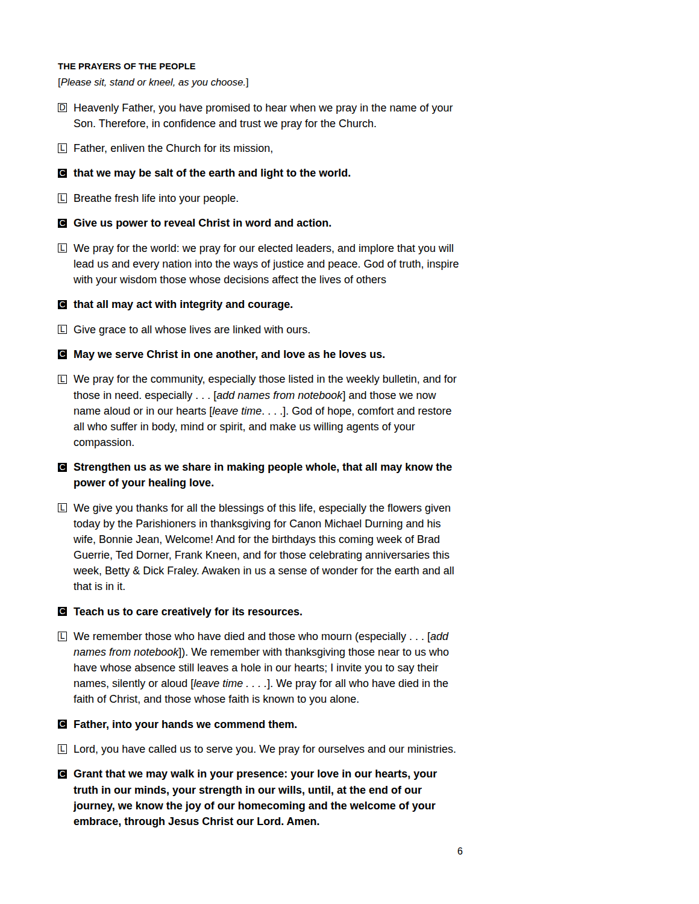The Prayers of the People
[Please sit, stand or kneel, as you choose.]
D
Heavenly Father, you have promised to hear when we pray in the name of your Son. Therefore, in confidence and trust we pray for the Church.
L
Father, enliven the Church for its mission,
C
that we may be salt of the earth and light to the world.
L
Breathe fresh life into your people.
C
Give us power to reveal Christ in word and action.
L
We pray for the world: we pray for our elected leaders, and implore that you will lead us and every nation into the ways of justice and peace. God of truth, inspire with your wisdom those whose decisions affect the lives of others
C
that all may act with integrity and courage.
L
Give grace to all whose lives are linked with ours.
C
May we serve Christ in one another, and love as he loves us.
L
We pray for the community, especially those listed in the weekly bulletin, and for those in need. especially . . . [add names from notebook] and those we now name aloud or in our hearts [leave time. . . .]. God of hope, comfort and restore all who suffer in body, mind or spirit, and make us willing agents of your compassion.
C
Strengthen us as we share in making people whole, that all may know the power of your healing love.
L
We give you thanks for all the blessings of this life, especially the flowers given today by the Parishioners in thanksgiving for Canon Michael Durning and his wife, Bonnie Jean, Welcome! And for the birthdays this coming week of Brad Guerrie, Ted Dorner, Frank Kneen, and for those celebrating anniversaries this week, Betty & Dick Fraley. Awaken in us a sense of wonder for the earth and all that is in it.
C
Teach us to care creatively for its resources.
L
We remember those who have died and those who mourn (especially . . . [add names from notebook]). We remember with thanksgiving those near to us who have whose absence still leaves a hole in our hearts; I invite you to say their names, silently or aloud [leave time . . . .]. We pray for all who have died in the faith of Christ, and those whose faith is known to you alone.
C
Father, into your hands we commend them.
L
Lord, you have called us to serve you. We pray for ourselves and our ministries.
C
Grant that we may walk in your presence: your love in our hearts, your truth in our minds, your strength in our wills, until, at the end of our journey, we know the joy of our homecoming and the welcome of your embrace, through Jesus Christ our Lord. Amen.
6